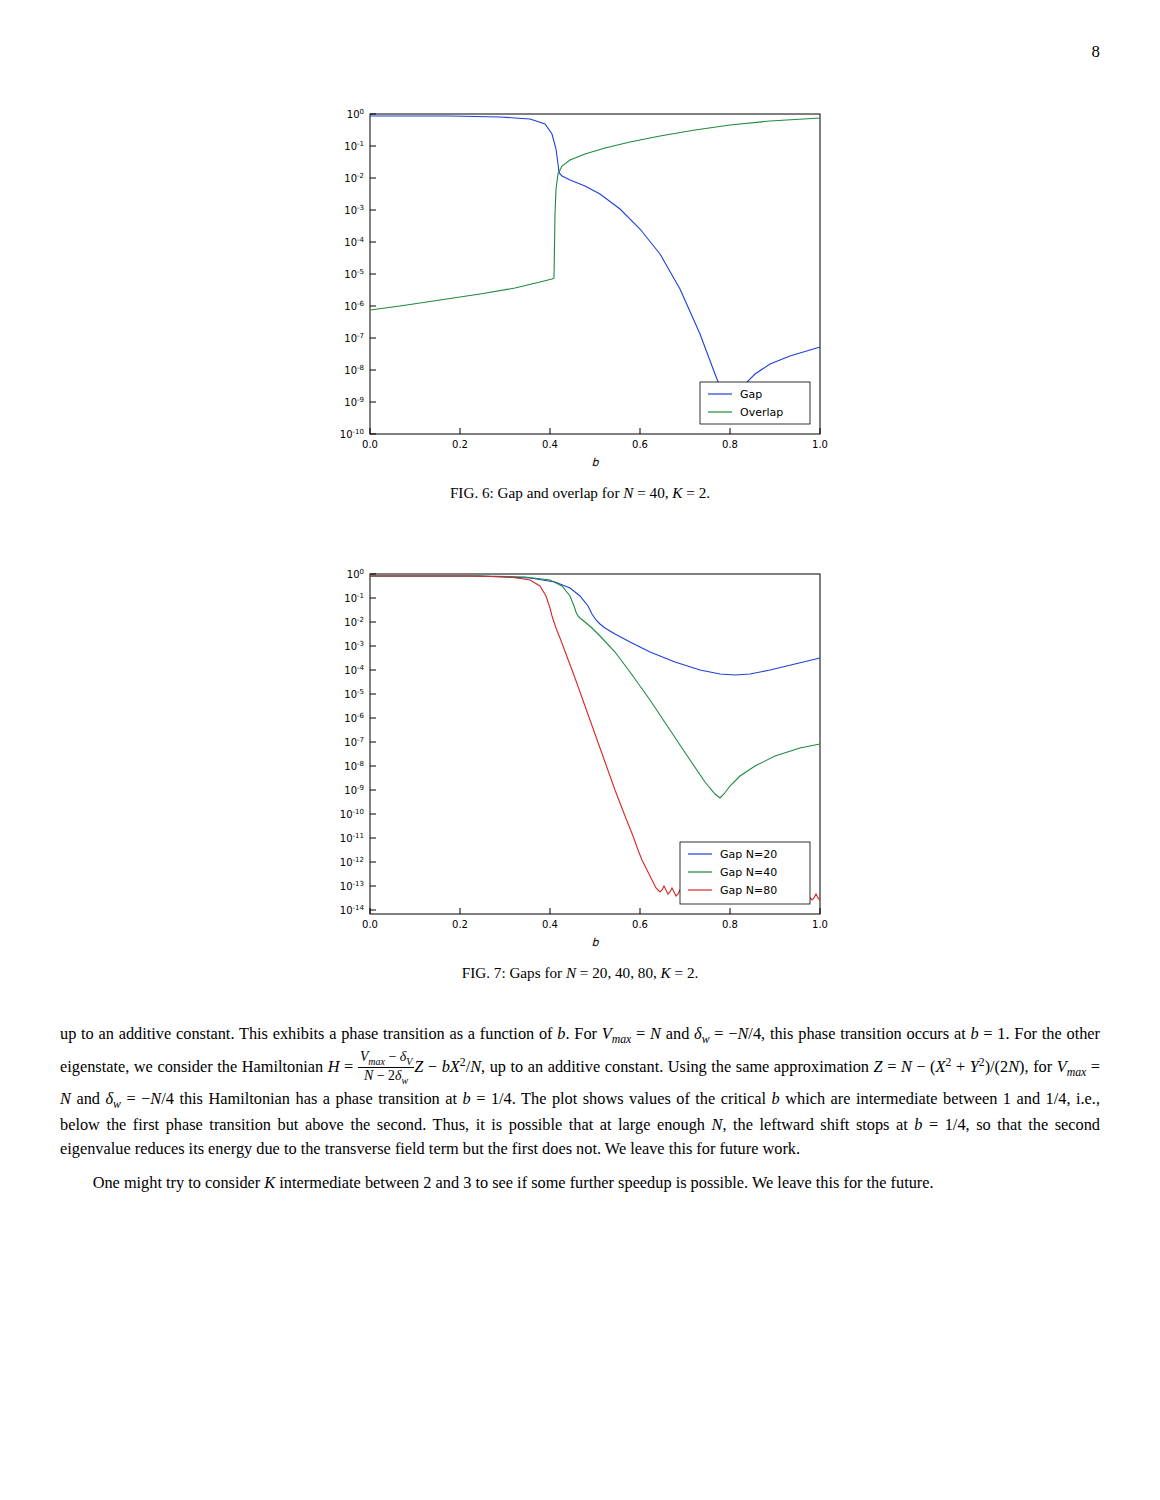8
100 10-1 10-2 10-3 10-4 10-5 10-6 10-7 10-8 10-9 10-10 0.0 0.2 0.4 0.6 0.8 1.0 b Gap Overlap
FIG. 6: Gap and overlap for N = 40, K = 2.
100 10-1 10-2 10-3 10-4 10-5 10-6 10-7 10-8 10-9 10-10 10-11 10-12 10-13 10-14 0.0 0.2 0.4 0.6 0.8 1.0 b Gap N=20 Gap N=40 Gap N=80
FIG. 7: Gaps for N = 20, 40, 80, K = 2.
up to an additive constant. This exhibits a phase transition as a function of b. For Vmax = N and δw = −N/4, this phase transition occurs at b = 1. For the other eigenstate, we consider the Hamiltonian H = Vmax − δV N − 2δw Z − bX2/N, up to an additive constant. Using the same approximation Z = N − (X2 + Y2)/(2N), for Vmax = N and δw = −N/4 this Hamiltonian has a phase transition at b = 1/4. The plot shows values of the critical b which are intermediate between 1 and 1/4, i.e., below the first phase transition but above the second. Thus, it is possible that at large enough N, the leftward shift stops at b = 1/4, so that the second eigenvalue reduces its energy due to the transverse field term but the first does not. We leave this for future work.
One might try to consider K intermediate between 2 and 3 to see if some further speedup is possible. We leave this for the future.